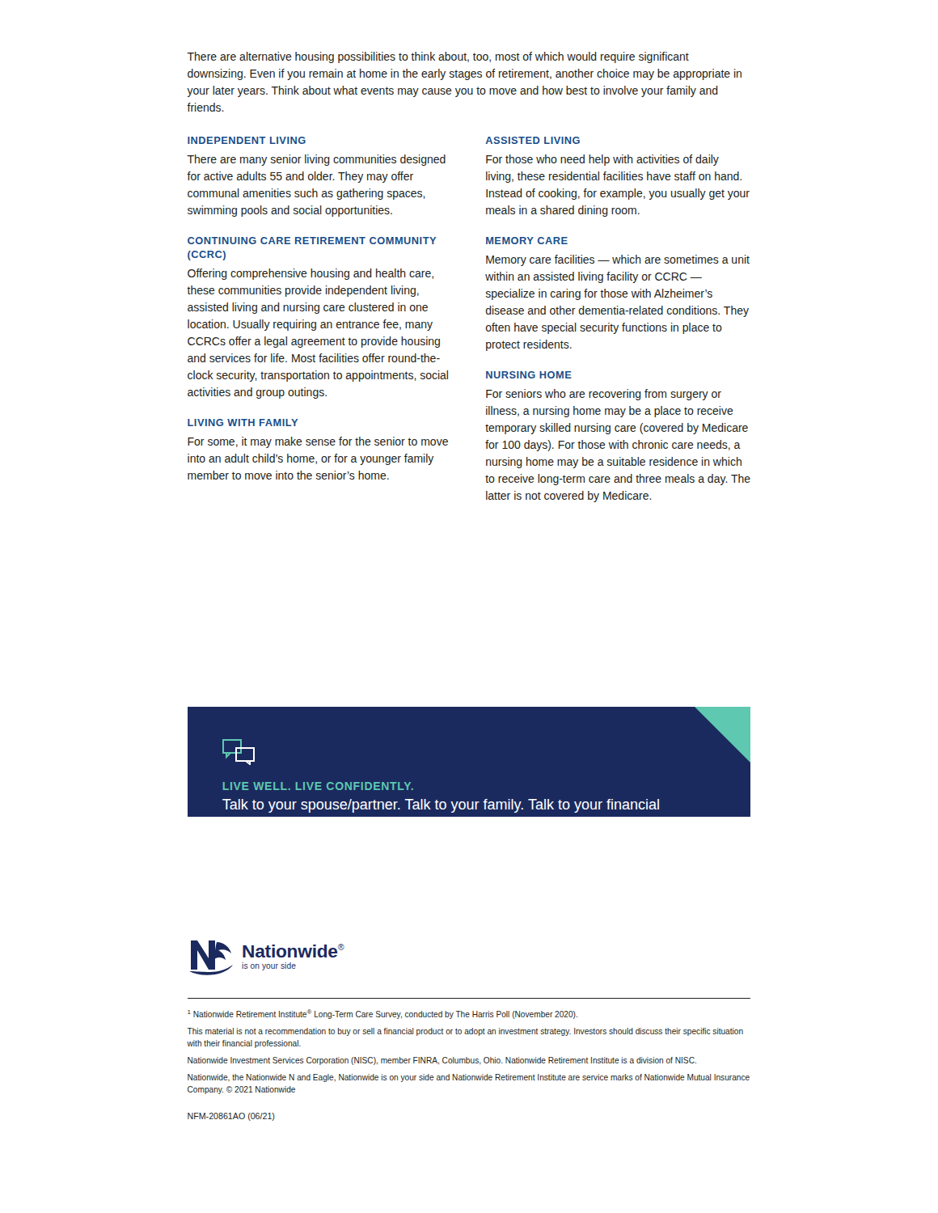There are alternative housing possibilities to think about, too, most of which would require significant downsizing. Even if you remain at home in the early stages of retirement, another choice may be appropriate in your later years. Think about what events may cause you to move and how best to involve your family and friends.
Independent living
There are many senior living communities designed for active adults 55 and older. They may offer communal amenities such as gathering spaces, swimming pools and social opportunities.
Continuing care retirement community (CCRC)
Offering comprehensive housing and health care, these communities provide independent living, assisted living and nursing care clustered in one location. Usually requiring an entrance fee, many CCRCs offer a legal agreement to provide housing and services for life. Most facilities offer round-the-clock security, transportation to appointments, social activities and group outings.
Living with family
For some, it may make sense for the senior to move into an adult child’s home, or for a younger family member to move into the senior’s home.
Assisted living
For those who need help with activities of daily living, these residential facilities have staff on hand. Instead of cooking, for example, you usually get your meals in a shared dining room.
Memory care
Memory care facilities — which are sometimes a unit within an assisted living facility or CCRC — specialize in caring for those with Alzheimer’s disease and other dementia-related conditions. They often have special security functions in place to protect residents.
Nursing home
For seniors who are recovering from surgery or illness, a nursing home may be a place to receive temporary skilled nursing care (covered by Medicare for 100 days). For those with chronic care needs, a nursing home may be a suitable residence in which to receive long-term care and three meals a day. The latter is not covered by Medicare.
Live well. Live confidently.
Talk to your spouse/partner. Talk to your family. Talk to your financial professional.
Nationwide®
is on your side
1 Nationwide Retirement Institute® Long-Term Care Survey, conducted by The Harris Poll (November 2020).
This material is not a recommendation to buy or sell a financial product or to adopt an investment strategy. Investors should discuss their specific situation with their financial professional.
Nationwide Investment Services Corporation (NISC), member FINRA, Columbus, Ohio. Nationwide Retirement Institute is a division of NISC.
Nationwide, the Nationwide N and Eagle, Nationwide is on your side and Nationwide Retirement Institute are service marks of Nationwide Mutual Insurance Company. © 2021 Nationwide
NFM-20861AO (06/21)